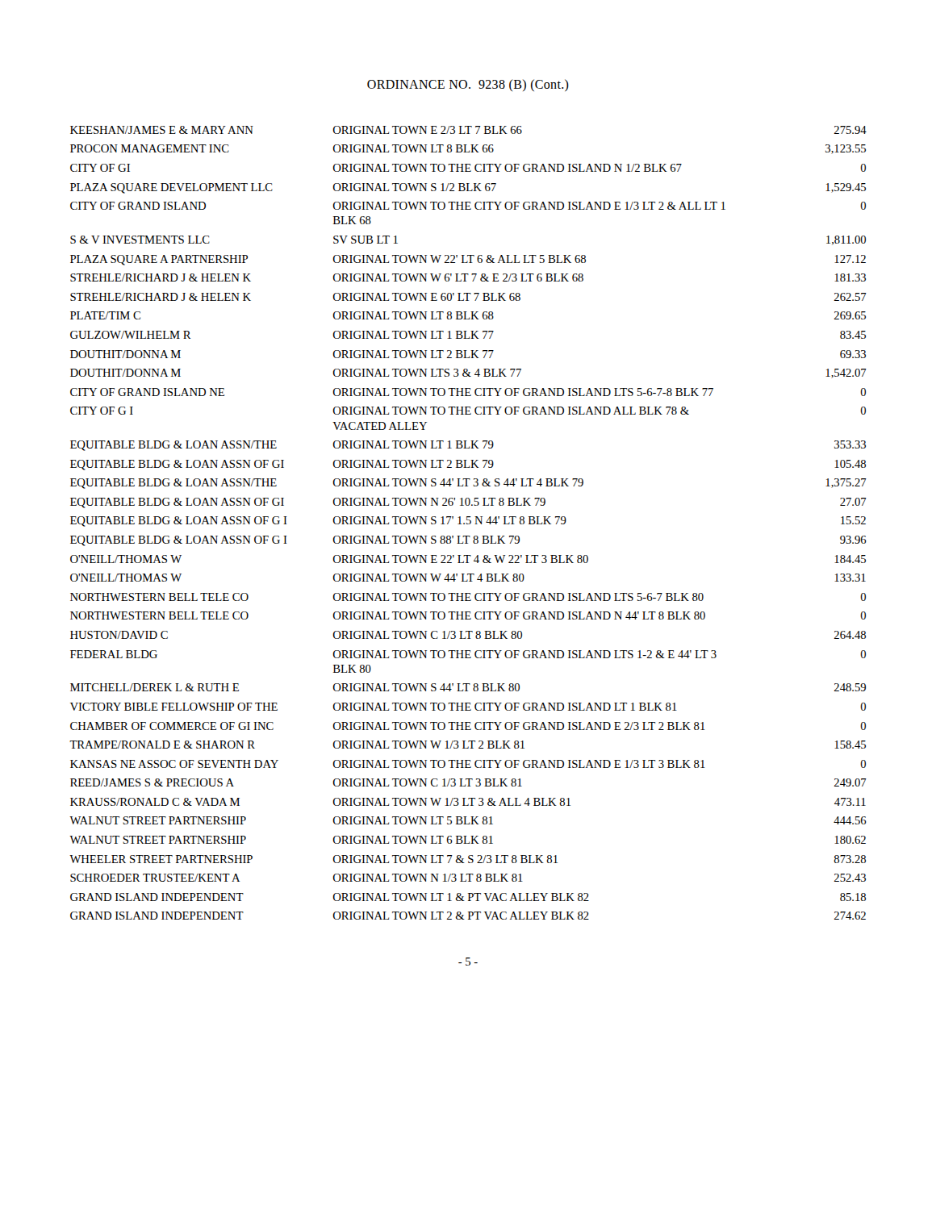ORDINANCE NO. 9238 (B) (Cont.)
| KEESHAN/JAMES E & MARY ANN | ORIGINAL TOWN E 2/3 LT 7 BLK 66 | 275.94 |
| PROCON MANAGEMENT INC | ORIGINAL TOWN LT 8 BLK 66 | 3,123.55 |
| CITY OF GI | ORIGINAL TOWN TO THE CITY OF GRAND ISLAND N 1/2 BLK 67 | 0 |
| PLAZA SQUARE DEVELOPMENT LLC | ORIGINAL TOWN S 1/2 BLK 67 | 1,529.45 |
| CITY OF GRAND ISLAND | ORIGINAL TOWN TO THE CITY OF GRAND ISLAND E 1/3 LT 2 & ALL LT 1 BLK 68 | 0 |
| S & V INVESTMENTS LLC | SV SUB LT 1 | 1,811.00 |
| PLAZA SQUARE A PARTNERSHIP | ORIGINAL TOWN W 22' LT 6 & ALL LT 5 BLK 68 | 127.12 |
| STREHLE/RICHARD J & HELEN K | ORIGINAL TOWN W 6' LT 7 & E 2/3 LT 6 BLK 68 | 181.33 |
| STREHLE/RICHARD J & HELEN K | ORIGINAL TOWN E 60' LT 7 BLK 68 | 262.57 |
| PLATE/TIM C | ORIGINAL TOWN LT 8 BLK 68 | 269.65 |
| GULZOW/WILHELM R | ORIGINAL TOWN LT 1 BLK 77 | 83.45 |
| DOUTHIT/DONNA M | ORIGINAL TOWN LT 2 BLK 77 | 69.33 |
| DOUTHIT/DONNA M | ORIGINAL TOWN LTS 3 & 4 BLK 77 | 1,542.07 |
| CITY OF GRAND ISLAND NE | ORIGINAL TOWN TO THE CITY OF GRAND ISLAND LTS 5-6-7-8 BLK 77 | 0 |
| CITY OF G I | ORIGINAL TOWN TO THE CITY OF GRAND ISLAND ALL BLK 78 & VACATED ALLEY | 0 |
| EQUITABLE BLDG & LOAN ASSN/THE | ORIGINAL TOWN LT 1 BLK 79 | 353.33 |
| EQUITABLE BLDG & LOAN ASSN OF GI | ORIGINAL TOWN LT 2 BLK 79 | 105.48 |
| EQUITABLE BLDG & LOAN ASSN/THE | ORIGINAL TOWN S 44' LT 3 & S 44' LT 4 BLK 79 | 1,375.27 |
| EQUITABLE BLDG & LOAN ASSN OF GI | ORIGINAL TOWN N 26' 10.5 LT 8 BLK 79 | 27.07 |
| EQUITABLE BLDG & LOAN ASSN OF G I | ORIGINAL TOWN S 17' 1.5 N 44' LT 8 BLK 79 | 15.52 |
| EQUITABLE BLDG & LOAN ASSN OF G I | ORIGINAL TOWN S 88' LT 8 BLK 79 | 93.96 |
| O'NEILL/THOMAS W | ORIGINAL TOWN E 22' LT 4 & W 22' LT 3 BLK 80 | 184.45 |
| O'NEILL/THOMAS W | ORIGINAL TOWN W 44' LT 4 BLK 80 | 133.31 |
| NORTHWESTERN BELL TELE CO | ORIGINAL TOWN TO THE CITY OF GRAND ISLAND LTS 5-6-7 BLK 80 | 0 |
| NORTHWESTERN BELL TELE CO | ORIGINAL TOWN TO THE CITY OF GRAND ISLAND N 44' LT 8 BLK 80 | 0 |
| HUSTON/DAVID C | ORIGINAL TOWN C 1/3 LT 8 BLK 80 | 264.48 |
| FEDERAL BLDG | ORIGINAL TOWN TO THE CITY OF GRAND ISLAND LTS 1-2 & E 44' LT 3 BLK 80 | 0 |
| MITCHELL/DEREK L & RUTH E | ORIGINAL TOWN S 44' LT 8 BLK 80 | 248.59 |
| VICTORY BIBLE FELLOWSHIP OF THE | ORIGINAL TOWN TO THE CITY OF GRAND ISLAND LT 1 BLK 81 | 0 |
| CHAMBER OF COMMERCE OF GI INC | ORIGINAL TOWN TO THE CITY OF GRAND ISLAND E 2/3 LT 2 BLK 81 | 0 |
| TRAMPE/RONALD E & SHARON R | ORIGINAL TOWN W 1/3 LT 2 BLK 81 | 158.45 |
| KANSAS NE ASSOC OF SEVENTH DAY | ORIGINAL TOWN TO THE CITY OF GRAND ISLAND E 1/3 LT 3 BLK 81 | 0 |
| REED/JAMES S & PRECIOUS A | ORIGINAL TOWN C 1/3 LT 3 BLK 81 | 249.07 |
| KRAUSS/RONALD C & VADA M | ORIGINAL TOWN W 1/3 LT 3 & ALL 4 BLK 81 | 473.11 |
| WALNUT STREET PARTNERSHIP | ORIGINAL TOWN LT 5 BLK 81 | 444.56 |
| WALNUT STREET PARTNERSHIP | ORIGINAL TOWN LT 6 BLK 81 | 180.62 |
| WHEELER STREET PARTNERSHIP | ORIGINAL TOWN LT 7 & S 2/3 LT 8 BLK 81 | 873.28 |
| SCHROEDER TRUSTEE/KENT A | ORIGINAL TOWN N 1/3 LT 8 BLK 81 | 252.43 |
| GRAND ISLAND INDEPENDENT | ORIGINAL TOWN LT 1 & PT VAC ALLEY BLK 82 | 85.18 |
| GRAND ISLAND INDEPENDENT | ORIGINAL TOWN LT 2 & PT VAC ALLEY BLK 82 | 274.62 |
- 5 -